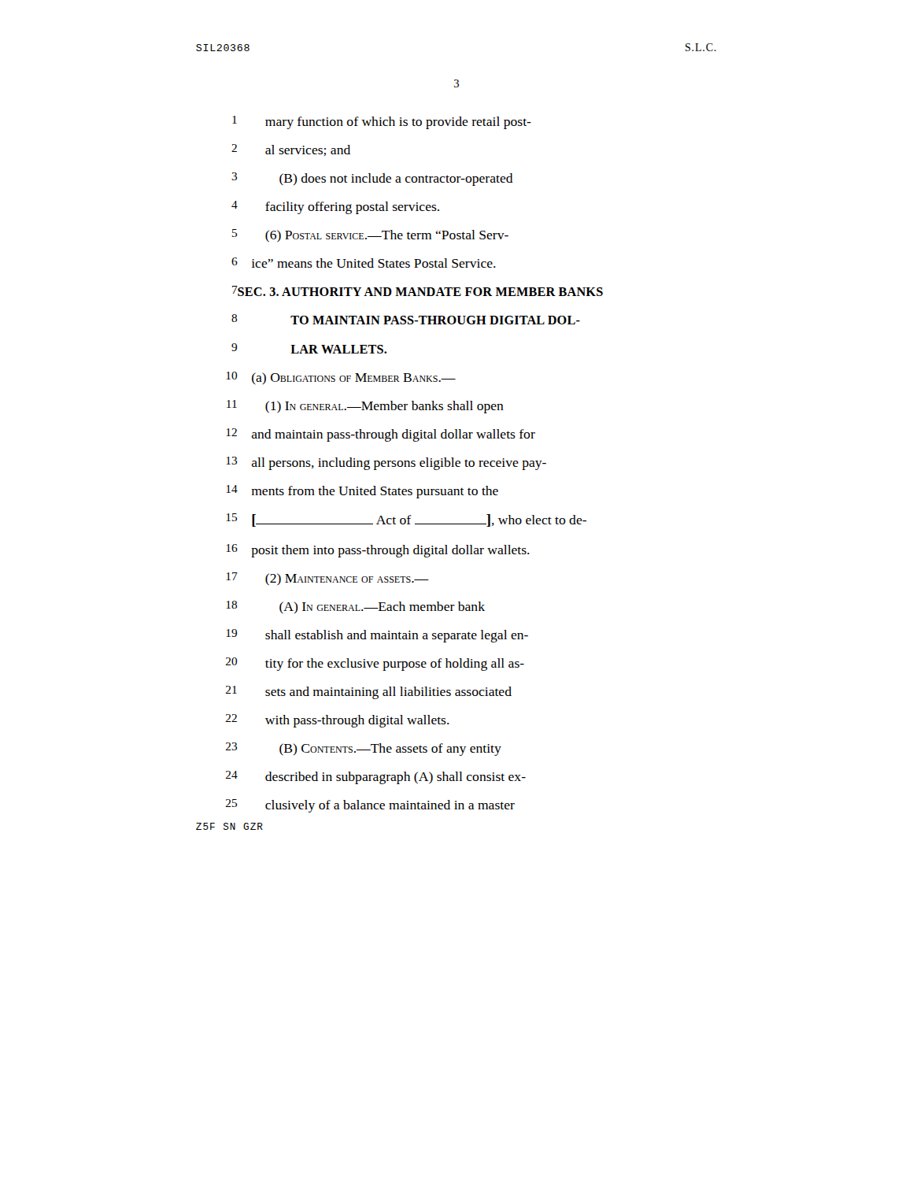SIL20368 S.L.C.
3
| 1 | mary function of which is to provide retail post- |
| 2 | al services; and |
| 3 | (B) does not include a contractor-operated |
| 4 | facility offering postal services. |
| 5 | (6) Postal service. —The term “Postal Serv- |
| 6 | ice” means the United States Postal Service. |
| 7 | SEC. 3. AUTHORITY AND MANDATE FOR MEMBER BANKS |
| 8 | TO MAINTAIN PASS-THROUGH DIGITAL DOL- |
| 9 | LAR WALLETS. |
| 10 | (a) Obligations of Member Banks. — |
| 11 | (1) In general. —Member banks shall open |
| 12 | and maintain pass-through digital dollar wallets for |
| 13 | all persons, including persons eligible to receive pay- |
| 14 | ments from the United States pursuant to the |
| 15 | [ Act of ] , who elect to de- |
| 16 | posit them into pass-through digital dollar wallets. |
| 17 | (2) Maintenance of assets. — |
| 18 | (A) In general. —Each member bank |
| 19 | shall establish and maintain a separate legal en- |
| 20 | tity for the exclusive purpose of holding all as- |
| 21 | sets and maintaining all liabilities associated |
| 22 | with pass-through digital wallets. |
| 23 | (B) Contents. —The assets of any entity |
| 24 | described in subparagraph (A) shall consist ex- |
| 25 | clusively of a balance maintained in a master |
Z5F SN GZR